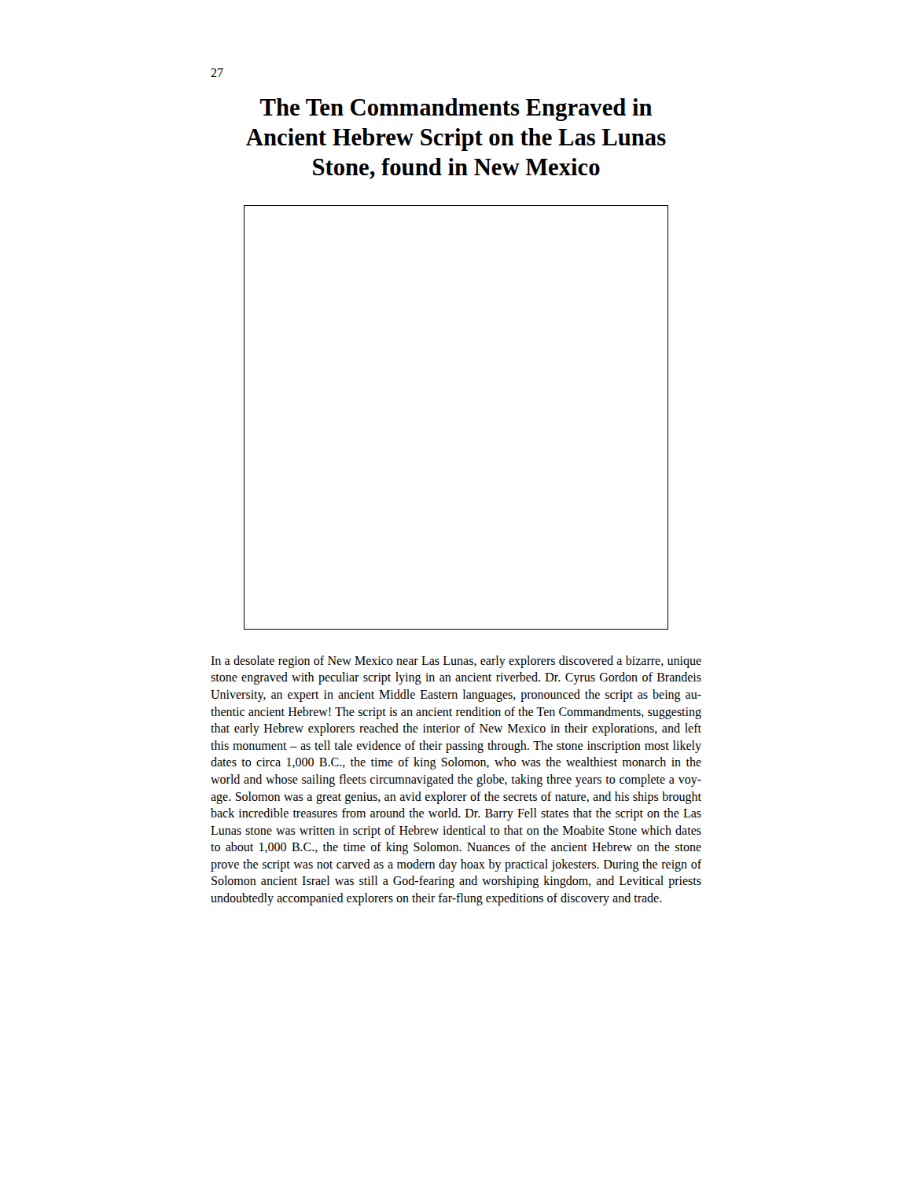27
The Ten Commandments Engraved in Ancient Hebrew Script on the Las Lunas Stone, found in New Mexico
In a desolate region of New Mexico near Las Lunas, early explorers discovered a bizarre, unique stone engraved with peculiar script lying in an ancient riverbed. Dr. Cyrus Gordon of Brandeis University, an expert in ancient Middle Eastern languages, pronounced the script as being authentic ancient Hebrew! The script is an ancient rendition of the Ten Commandments, suggesting that early Hebrew explorers reached the interior of New Mexico in their explorations, and left this monument – as tell tale evidence of their passing through. The stone inscription most likely dates to circa 1,000 B.C., the time of king Solomon, who was the wealthiest monarch in the world and whose sailing fleets circumnavigated the globe, taking three years to complete a voyage. Solomon was a great genius, an avid explorer of the secrets of nature, and his ships brought back incredible treasures from around the world. Dr. Barry Fell states that the script on the Las Lunas stone was written in script of Hebrew identical to that on the Moabite Stone which dates to about 1,000 B.C., the time of king Solomon. Nuances of the ancient Hebrew on the stone prove the script was not carved as a modern day hoax by practical jokesters. During the reign of Solomon ancient Israel was still a God-fearing and worshiping kingdom, and Levitical priests undoubtedly accompanied explorers on their far-flung expeditions of discovery and trade.